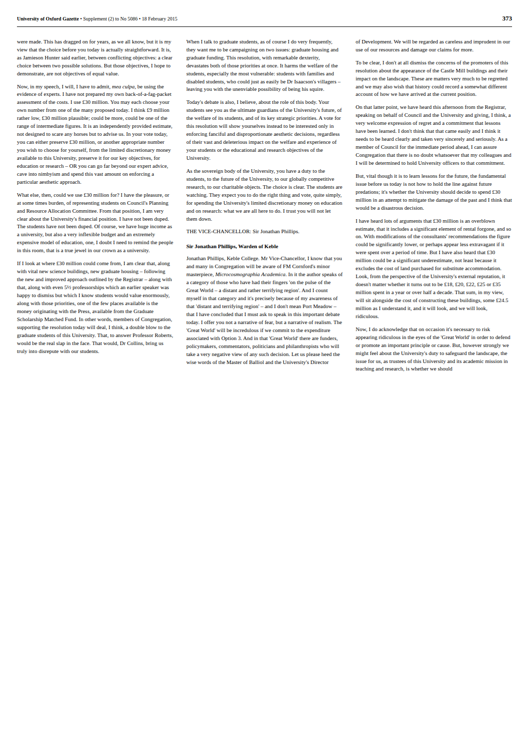University of Oxford Gazette • Supplement (2) to No 5086 • 18 February 2015
373
were made. This has dragged on for years, as we all know, but it is my view that the choice before you today is actually straightforward. It is, as Jamieson Hunter said earlier, between conflicting objectives: a clear choice between two possible solutions. But those objectives, I hope to demonstrate, are not objectives of equal value.
Now, in my speech, I will, I have to admit, mea culpa, be using the evidence of experts. I have not prepared my own back-of-a-fag-packet assessment of the costs. I use £30 million. You may each choose your own number from one of the many proposed today. I think £9 million rather low, £30 million plausible; could be more, could be one of the range of intermediate figures. It is an independently provided estimate, not designed to scare any horses but to advise us. In your vote today, you can either preserve £30 million, or another appropriate number you wish to choose for yourself, from the limited discretionary money available to this University, preserve it for our key objectives, for education or research – OR you can go far beyond our expert advice, cave into nimbyism and spend this vast amount on enforcing a particular aesthetic approach.
What else, then, could we use £30 million for? I have the pleasure, or at some times burden, of representing students on Council's Planning and Resource Allocation Committee. From that position, I am very clear about the University's financial position. I have not been duped. The students have not been duped. Of course, we have huge income as a university, but also a very inflexible budget and an extremely expensive model of education, one, I doubt I need to remind the people in this room, that is a true jewel in our crown as a university.
If I look at where £30 million could come from, I am clear that, along with vital new science buildings, new graduate housing – following the new and improved approach outlined by the Registrar – along with that, along with even 5½ professorships which an earlier speaker was happy to dismiss but which I know students would value enormously, along with those priorities, one of the few places available is the money originating with the Press, available from the Graduate Scholarship Matched Fund. In other words, members of Congregation, supporting the resolution today will deal, I think, a double blow to the graduate students of this University. That, to answer Professor Roberts, would be the real slap in the face. That would, Dr Collins, bring us truly into disrepute with our students.
When I talk to graduate students, as of course I do very frequently, they want me to be campaigning on two issues: graduate housing and graduate funding. This resolution, with remarkable dexterity, devastates both of those priorities at once. It harms the welfare of the students, especially the most vulnerable: students with families and disabled students, who could just as easily be Dr Isaacson's villagers – leaving you with the unenviable possibility of being his squire.
Today's debate is also, I believe, about the role of this body. Your students see you as the ultimate guardians of the University's future, of the welfare of its students, and of its key strategic priorities. A vote for this resolution will show yourselves instead to be interested only in enforcing fanciful and disproportionate aesthetic decisions, regardless of their vast and deleterious impact on the welfare and experience of your students or the educational and research objectives of the University.
As the sovereign body of the University, you have a duty to the students, to the future of the University, to our globally competitive research, to our charitable objects. The choice is clear. The students are watching. They expect you to do the right thing and vote, quite simply, for spending the University's limited discretionary money on education and on research: what we are all here to do. I trust you will not let them down.
THE VICE-CHANCELLOR: Sir Jonathan Phillips.
Sir Jonathan Phillips, Warden of Keble
Jonathan Phillips, Keble College. Mr Vice-Chancellor, I know that you and many in Congregation will be aware of FM Cornford's minor masterpiece, Microcosmographia Academica. In it the author speaks of a category of those who have had their fingers 'on the pulse of the Great World – a distant and rather terrifying region'. And I count myself in that category and it's precisely because of my awareness of that 'distant and terrifying region' – and I don't mean Port Meadow – that I have concluded that I must ask to speak in this important debate today. I offer you not a narrative of fear, but a narrative of realism. The 'Great World' will be incredulous if we commit to the expenditure associated with Option 3. And in that 'Great World' there are funders, policymakers, commentators, politicians and philanthropists who will take a very negative view of any such decision. Let us please heed the wise words of the Master of Balliol and the University's Director
of Development. We will be regarded as careless and imprudent in our use of our resources and damage our claims for more.
To be clear, I don't at all dismiss the concerns of the promoters of this resolution about the appearance of the Castle Mill buildings and their impact on the landscape. These are matters very much to be regretted and we may also wish that history could record a somewhat different account of how we have arrived at the current position.
On that latter point, we have heard this afternoon from the Registrar, speaking on behalf of Council and the University and giving, I think, a very welcome expression of regret and a commitment that lessons have been learned. I don't think that that came easily and I think it needs to be heard clearly and taken very sincerely and seriously. As a member of Council for the immediate period ahead, I can assure Congregation that there is no doubt whatsoever that my colleagues and I will be determined to hold University officers to that commitment.
But, vital though it is to learn lessons for the future, the fundamental issue before us today is not how to hold the line against future predations; it's whether the University should decide to spend £30 million in an attempt to mitigate the damage of the past and I think that would be a disastrous decision.
I have heard lots of arguments that £30 million is an overblown estimate, that it includes a significant element of rental forgone, and so on. With modifications of the consultants' recommendations the figure could be significantly lower, or perhaps appear less extravagant if it were spent over a period of time. But I have also heard that £30 million could be a significant underestimate, not least because it excludes the cost of land purchased for substitute accommodation. Look, from the perspective of the University's external reputation, it doesn't matter whether it turns out to be £18, £20, £22, £25 or £35 million spent in a year or over half a decade. That sum, in my view, will sit alongside the cost of constructing these buildings, some £24.5 million as I understand it, and it will look, and we will look, ridiculous.
Now, I do acknowledge that on occasion it's necessary to risk appearing ridiculous in the eyes of the 'Great World' in order to defend or promote an important principle or cause. But, however strongly we might feel about the University's duty to safeguard the landscape, the issue for us, as trustees of this University and its academic mission in teaching and research, is whether we should